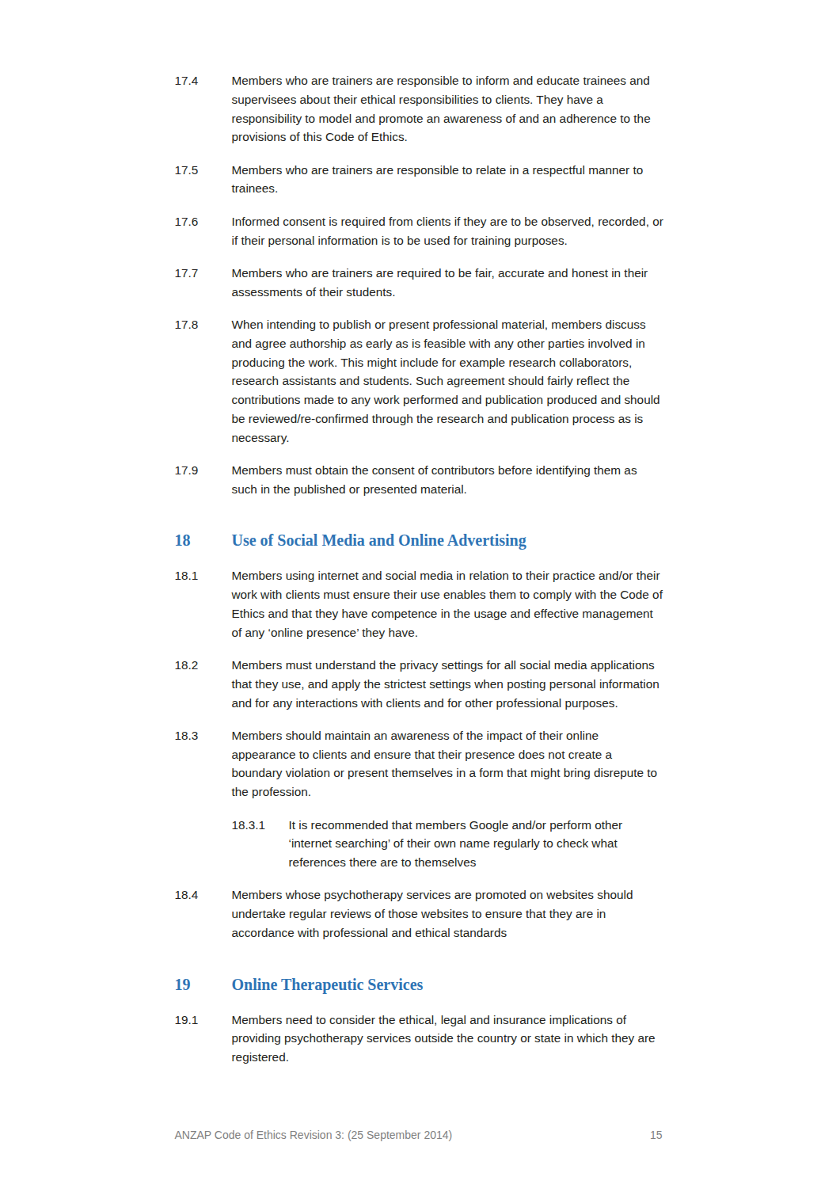17.4
Members who are trainers are responsible to inform and educate trainees and supervisees about their ethical responsibilities to clients. They have a responsibility to model and promote an awareness of and an adherence to the provisions of this Code of Ethics.
17.5
Members who are trainers are responsible to relate in a respectful manner to trainees.
17.6
Informed consent is required from clients if they are to be observed, recorded, or if their personal information is to be used for training purposes.
17.7
Members who are trainers are required to be fair, accurate and honest in their assessments of their students.
17.8
When intending to publish or present professional material, members discuss and agree authorship as early as is feasible with any other parties involved in producing the work. This might include for example research collaborators, research assistants and students. Such agreement should fairly reflect the contributions made to any work performed and publication produced and should be reviewed/re-confirmed through the research and publication process as is necessary.
17.9
Members must obtain the consent of contributors before identifying them as such in the published or presented material.
18 Use of Social Media and Online Advertising
18.1
Members using internet and social media in relation to their practice and/or their work with clients must ensure their use enables them to comply with the Code of Ethics and that they have competence in the usage and effective management of any ‘online presence’ they have.
18.2
Members must understand the privacy settings for all social media applications that they use, and apply the strictest settings when posting personal information and for any interactions with clients and for other professional purposes.
18.3
Members should maintain an awareness of the impact of their online appearance to clients and ensure that their presence does not create a boundary violation or present themselves in a form that might bring disrepute to the profession.
18.3.1
It is recommended that members Google and/or perform other ‘internet searching’ of their own name regularly to check what references there are to themselves
18.4
Members whose psychotherapy services are promoted on websites should undertake regular reviews of those websites to ensure that they are in accordance with professional and ethical standards
19 Online Therapeutic Services
19.1
Members need to consider the ethical, legal and insurance implications of providing psychotherapy services outside the country or state in which they are registered.
ANZAP Code of Ethics Revision 3: (25 September 2014)
15